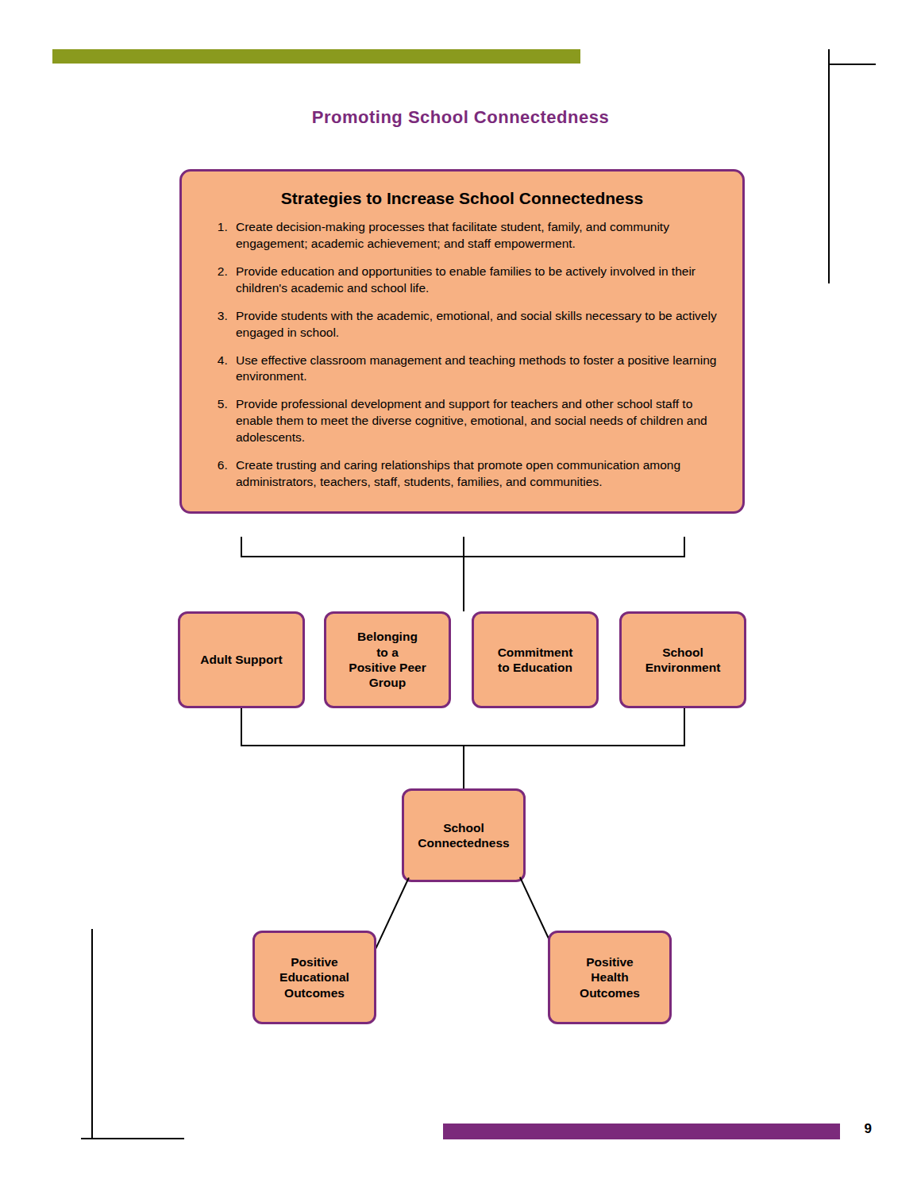Promoting School Connectedness
Strategies to Increase School Connectedness
Create decision-making processes that facilitate student, family, and community engagement; academic achievement; and staff empowerment.
Provide education and opportunities to enable families to be actively involved in their children's academic and school life.
Provide students with the academic, emotional, and social skills necessary to be actively engaged in school.
Use effective classroom management and teaching methods to foster a positive learning environment.
Provide professional development and support for teachers and other school staff to enable them to meet the diverse cognitive, emotional, and social needs of children and adolescents.
Create trusting and caring relationships that promote open communication among administrators, teachers, staff, students, families, and communities.
Adult Support
Belonging
to a
Positive Peer
Group
Commitment
to Education
School
Environment
School
Connectedness
Positive
Educational
Outcomes
Positive
Health
Outcomes
9